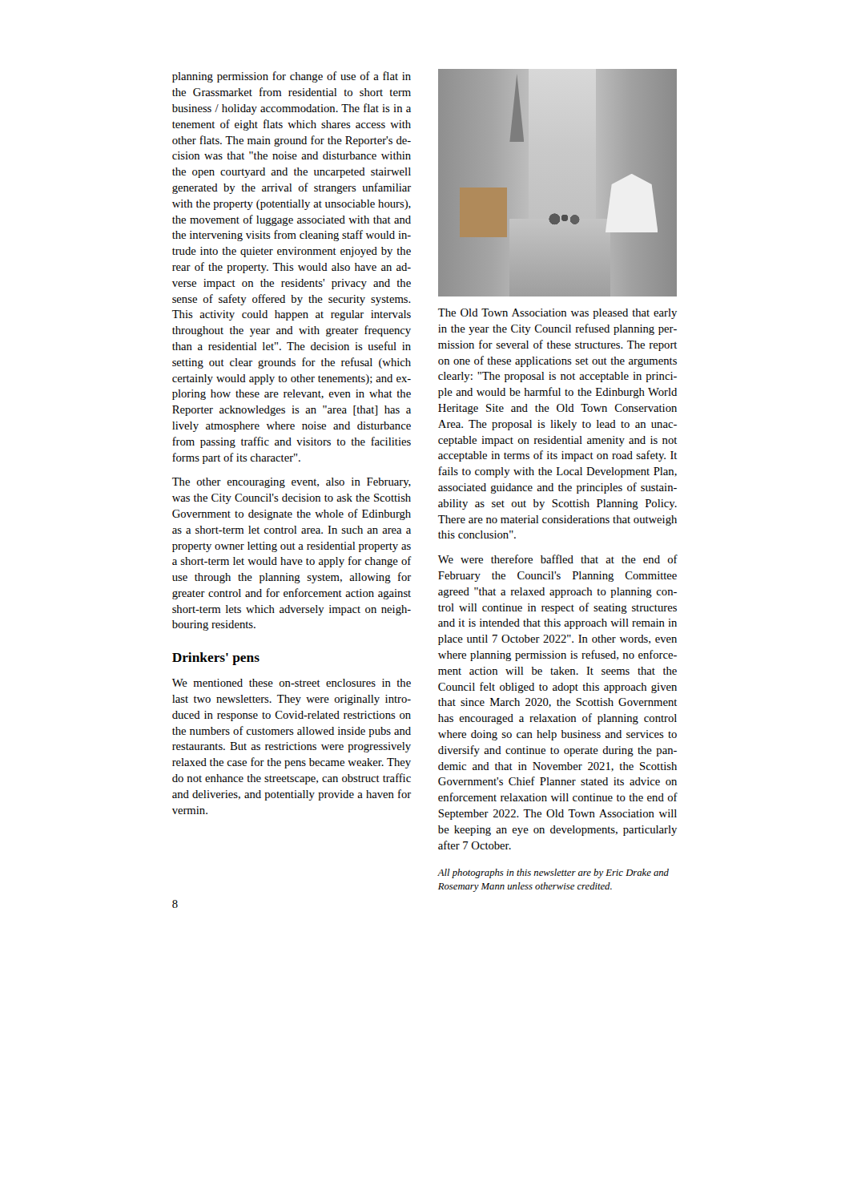planning permission for change of use of a flat in the Grassmarket from residential to short term business / holiday accommodation. The flat is in a tenement of eight flats which shares access with other flats. The main ground for the Reporter's decision was that "the noise and disturbance within the open courtyard and the uncarpeted stairwell generated by the arrival of strangers unfamiliar with the property (potentially at unsociable hours), the movement of luggage associated with that and the intervening visits from cleaning staff would intrude into the quieter environment enjoyed by the rear of the property. This would also have an adverse impact on the residents' privacy and the sense of safety offered by the security systems. This activity could happen at regular intervals throughout the year and with greater frequency than a residential let". The decision is useful in setting out clear grounds for the refusal (which certainly would apply to other tenements); and exploring how these are relevant, even in what the Reporter acknowledges is an "area [that] has a lively atmosphere where noise and disturbance from passing traffic and visitors to the facilities forms part of its character".
The other encouraging event, also in February, was the City Council's decision to ask the Scottish Government to designate the whole of Edinburgh as a short-term let control area. In such an area a property owner letting out a residential property as a short-term let would have to apply for change of use through the planning system, allowing for greater control and for enforcement action against short-term lets which adversely impact on neighbouring residents.
Drinkers' pens
We mentioned these on-street enclosures in the last two newsletters. They were originally introduced in response to Covid-related restrictions on the numbers of customers allowed inside pubs and restaurants. But as restrictions were progressively relaxed the case for the pens became weaker. They do not enhance the streetscape, can obstruct traffic and deliveries, and potentially provide a haven for vermin.
The Old Town Association was pleased that early in the year the City Council refused planning permission for several of these structures. The report on one of these applications set out the arguments clearly: "The proposal is not acceptable in principle and would be harmful to the Edinburgh World Heritage Site and the Old Town Conservation Area. The proposal is likely to lead to an unacceptable impact on residential amenity and is not acceptable in terms of its impact on road safety. It fails to comply with the Local Development Plan, associated guidance and the principles of sustainability as set out by Scottish Planning Policy. There are no material considerations that outweigh this conclusion".
We were therefore baffled that at the end of February the Council's Planning Committee agreed "that a relaxed approach to planning control will continue in respect of seating structures and it is intended that this approach will remain in place until 7 October 2022". In other words, even where planning permission is refused, no enforcement action will be taken. It seems that the Council felt obliged to adopt this approach given that since March 2020, the Scottish Government has encouraged a relaxation of planning control where doing so can help business and services to diversify and continue to operate during the pandemic and that in November 2021, the Scottish Government's Chief Planner stated its advice on enforcement relaxation will continue to the end of September 2022. The Old Town Association will be keeping an eye on developments, particularly after 7 October.
All photographs in this newsletter are by Eric Drake and Rosemary Mann unless otherwise credited.
8